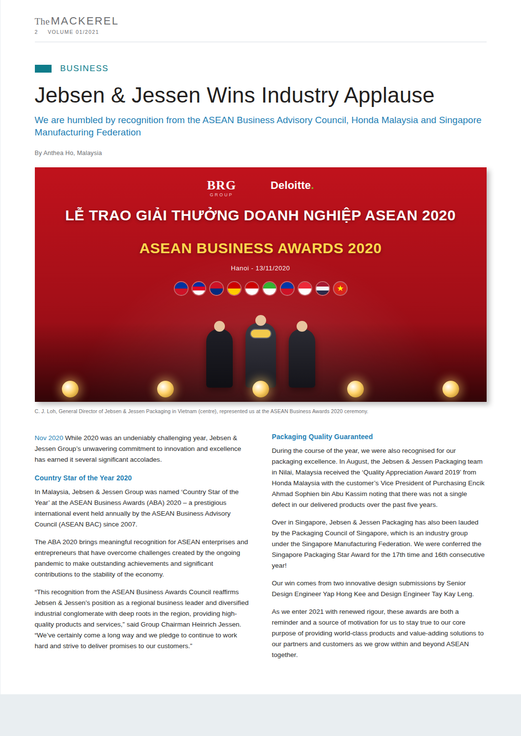The MACKEREL
2 VOLUME 01/2021
Business
Jebsen & Jessen Wins Industry Applause
We are humbled by recognition from the ASEAN Business Advisory Council, Honda Malaysia and Singapore Manufacturing Federation
By Anthea Ho, Malaysia
BRG
GROUP
Deloitte.
LỄ TRAO GIẢI THƯỞNG DOANH NGHIỆP ASEAN 2020
ASEAN BUSINESS AWARDS 2020
Hanoi - 13/11/2020
C. J. Loh, General Director of Jebsen & Jessen Packaging in Vietnam (centre), represented us at the ASEAN Business Awards 2020 ceremony.
Nov 2020 While 2020 was an undeniably challenging year, Jebsen & Jessen Group’s unwavering commitment to innovation and excellence has earned it several significant accolades.
Country Star of the Year 2020
In Malaysia, Jebsen & Jessen Group was named ‘Country Star of the Year’ at the ASEAN Business Awards (ABA) 2020 – a prestigious international event held annually by the ASEAN Business Advisory Council (ASEAN BAC) since 2007.
The ABA 2020 brings meaningful recognition for ASEAN enterprises and entrepreneurs that have overcome challenges created by the ongoing pandemic to make outstanding achievements and significant contributions to the stability of the economy.
“This recognition from the ASEAN Business Awards Council reaffirms Jebsen & Jessen’s position as a regional business leader and diversified industrial conglomerate with deep roots in the region, providing high-quality products and services,” said Group Chairman Heinrich Jessen. “We’ve certainly come a long way and we pledge to continue to work hard and strive to deliver promises to our customers.”
Packaging Quality Guaranteed
During the course of the year, we were also recognised for our packaging excellence. In August, the Jebsen & Jessen Packaging team in Nilai, Malaysia received the ‘Quality Appreciation Award 2019’ from Honda Malaysia with the customer’s Vice President of Purchasing Encik Ahmad Sophien bin Abu Kassim noting that there was not a single defect in our delivered products over the past five years.
Over in Singapore, Jebsen & Jessen Packaging has also been lauded by the Packaging Council of Singapore, which is an industry group under the Singapore Manufacturing Federation. We were conferred the Singapore Packaging Star Award for the 17th time and 16th consecutive year!
Our win comes from two innovative design submissions by Senior Design Engineer Yap Hong Kee and Design Engineer Tay Kay Leng.
As we enter 2021 with renewed rigour, these awards are both a reminder and a source of motivation for us to stay true to our core purpose of providing world-class products and value-adding solutions to our partners and customers as we grow within and beyond ASEAN together.